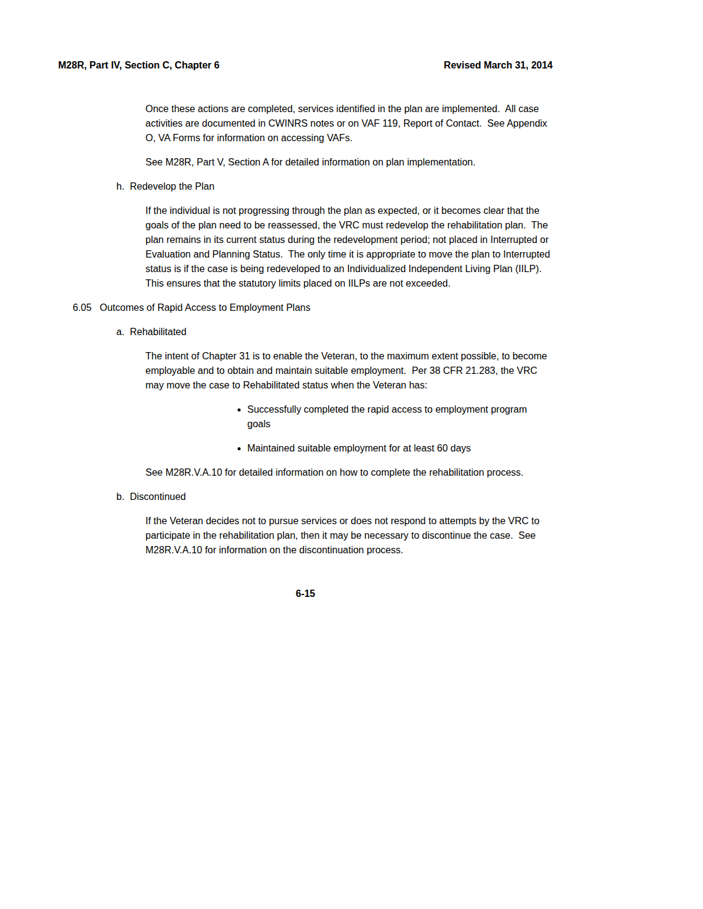M28R, Part IV, Section C, Chapter 6
Revised March 31, 2014
Once these actions are completed, services identified in the plan are implemented. All case activities are documented in CWINRS notes or on VAF 119, Report of Contact. See Appendix O, VA Forms for information on accessing VAFs.
See M28R, Part V, Section A for detailed information on plan implementation.
h. Redevelop the Plan
If the individual is not progressing through the plan as expected, or it becomes clear that the goals of the plan need to be reassessed, the VRC must redevelop the rehabilitation plan. The plan remains in its current status during the redevelopment period; not placed in Interrupted or Evaluation and Planning Status. The only time it is appropriate to move the plan to Interrupted status is if the case is being redeveloped to an Individualized Independent Living Plan (IILP). This ensures that the statutory limits placed on IILPs are not exceeded.
6.05 Outcomes of Rapid Access to Employment Plans
a. Rehabilitated
The intent of Chapter 31 is to enable the Veteran, to the maximum extent possible, to become employable and to obtain and maintain suitable employment. Per 38 CFR 21.283, the VRC may move the case to Rehabilitated status when the Veteran has:
Successfully completed the rapid access to employment program goals
Maintained suitable employment for at least 60 days
See M28R.V.A.10 for detailed information on how to complete the rehabilitation process.
b. Discontinued
If the Veteran decides not to pursue services or does not respond to attempts by the VRC to participate in the rehabilitation plan, then it may be necessary to discontinue the case. See M28R.V.A.10 for information on the discontinuation process.
6-15